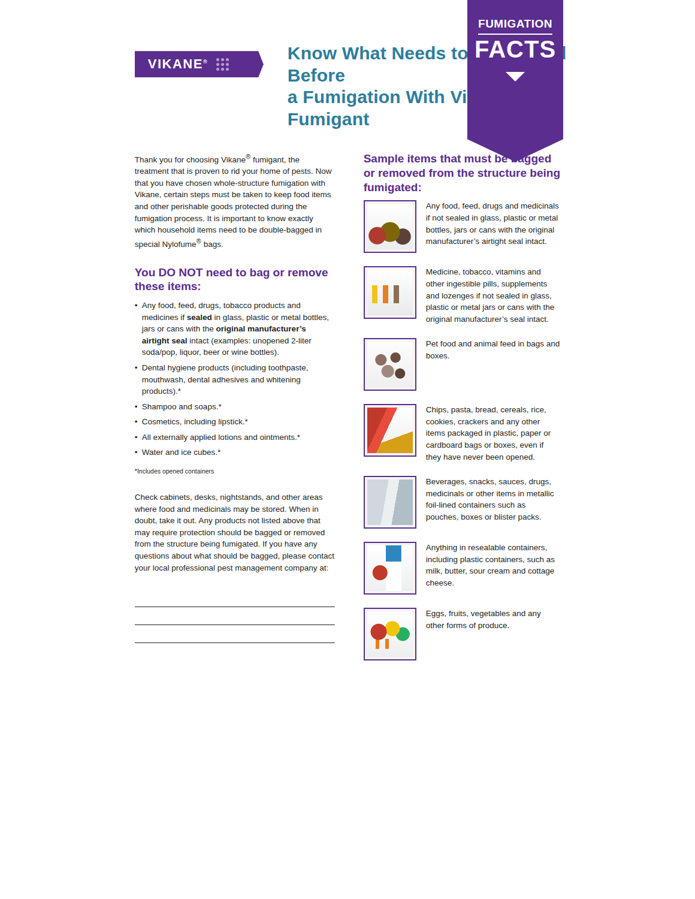VIKANE®
Know What Needs to be Bagged Before
a Fumigation With Vikane® Fumigant
FUMIGATION
FACTS
Thank you for choosing Vikane® fumigant, the treatment that is proven to rid your home of pests. Now that you have chosen whole-structure fumigation with Vikane, certain steps must be taken to keep food items and other perishable goods protected during the fumigation process. It is important to know exactly which household items need to be double-bagged in special Nylofume® bags.
You DO NOT need to bag or remove these items:
Any food, feed, drugs, tobacco products and medicines if sealed in glass, plastic or metal bottles, jars or cans with the original manufacturer’s airtight seal intact (examples: unopened 2-liter soda/pop, liquor, beer or wine bottles).
Dental hygiene products (including toothpaste, mouthwash, dental adhesives and whitening products).*
Shampoo and soaps.*
Cosmetics, including lipstick.*
All externally applied lotions and ointments.*
Water and ice cubes.*
*Includes opened containers
Check cabinets, desks, nightstands, and other areas where food and medicinals may be stored. When in doubt, take it out. Any products not listed above that may require protection should be bagged or removed from the structure being fumigated. If you have any questions about what should be bagged, please contact your local professional pest management company at:
Sample items that must be bagged or removed from the structure being fumigated:
Any food, feed, drugs and medicinals if not sealed in glass, plastic or metal bottles, jars or cans with the original manufacturer’s airtight seal intact.
Medicine, tobacco, vitamins and other ingestible pills, supplements and lozenges if not sealed in glass, plastic or metal jars or cans with the original manufacturer’s seal intact.
Pet food and animal feed in bags and boxes.
Chips, pasta, bread, cereals, rice, cookies, crackers and any other items packaged in plastic, paper or cardboard bags or boxes, even if they have never been opened.
Beverages, snacks, sauces, drugs, medicinals or other items in metallic foil-lined containers such as pouches, boxes or blister packs.
Anything in resealable containers, including plastic containers, such as milk, butter, sour cream and cottage cheese.
Eggs, fruits, vegetables and any other forms of produce.